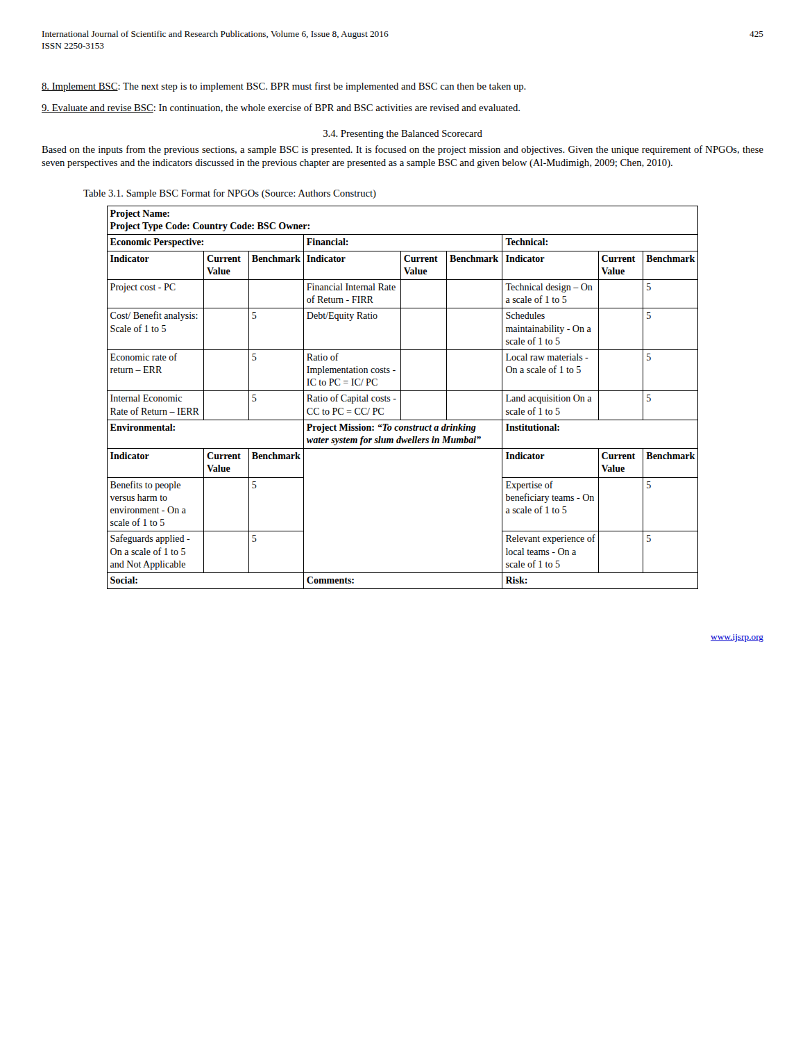International Journal of Scientific and Research Publications, Volume 6, Issue 8, August 2016
ISSN 2250-3153
425
8. Implement BSC: The next step is to implement BSC. BPR must first be implemented and BSC can then be taken up.
9. Evaluate and revise BSC: In continuation, the whole exercise of BPR and BSC activities are revised and evaluated.
3.4. Presenting the Balanced Scorecard
Based on the inputs from the previous sections, a sample BSC is presented. It is focused on the project mission and objectives. Given the unique requirement of NPGOs, these seven perspectives and the indicators discussed in the previous chapter are presented as a sample BSC and given below (Al-Mudimigh, 2009; Chen, 2010).
Table 3.1. Sample BSC Format for NPGOs (Source: Authors Construct)
| Project Name: Project Type Code: Country Code: BSC Owner: |
| Economic Perspective: | Financial: | Technical: |
| Indicator | Current Value | Benchmark | Indicator | Current Value | Benchmark | Indicator | Current Value | Benchmark |
| Project cost - PC | | | Financial Internal Rate of Return - FIRR | | | Technical design – On a scale of 1 to 5 | | 5 |
| Cost/ Benefit analysis: Scale of 1 to 5 | | 5 | Debt/Equity Ratio | | | Schedules maintainability - On a scale of 1 to 5 | | 5 |
| Economic rate of return – ERR | | 5 | Ratio of Implementation costs - IC to PC = IC/ PC | | | Local raw materials - On a scale of 1 to 5 | | 5 |
| Internal Economic Rate of Return – IERR | | 5 | Ratio of Capital costs - CC to PC = CC/ PC | | | Land acquisition On a scale of 1 to 5 | | 5 |
| Environmental: | Project Mission: “To construct a drinking water system for slum dwellers in Mumbai” | Institutional: |
| Indicator | Current Value | Benchmark | | Indicator | Current Value | Benchmark |
| Benefits to people versus harm to environment - On a scale of 1 to 5 | | 5 | Expertise of beneficiary teams - On a scale of 1 to 5 | | 5 |
| Safeguards applied - On a scale of 1 to 5 and Not Applicable | | 5 | Relevant experience of local teams - On a scale of 1 to 5 | | 5 |
| Social: | Comments: | Risk: |
www.ijsrp.org